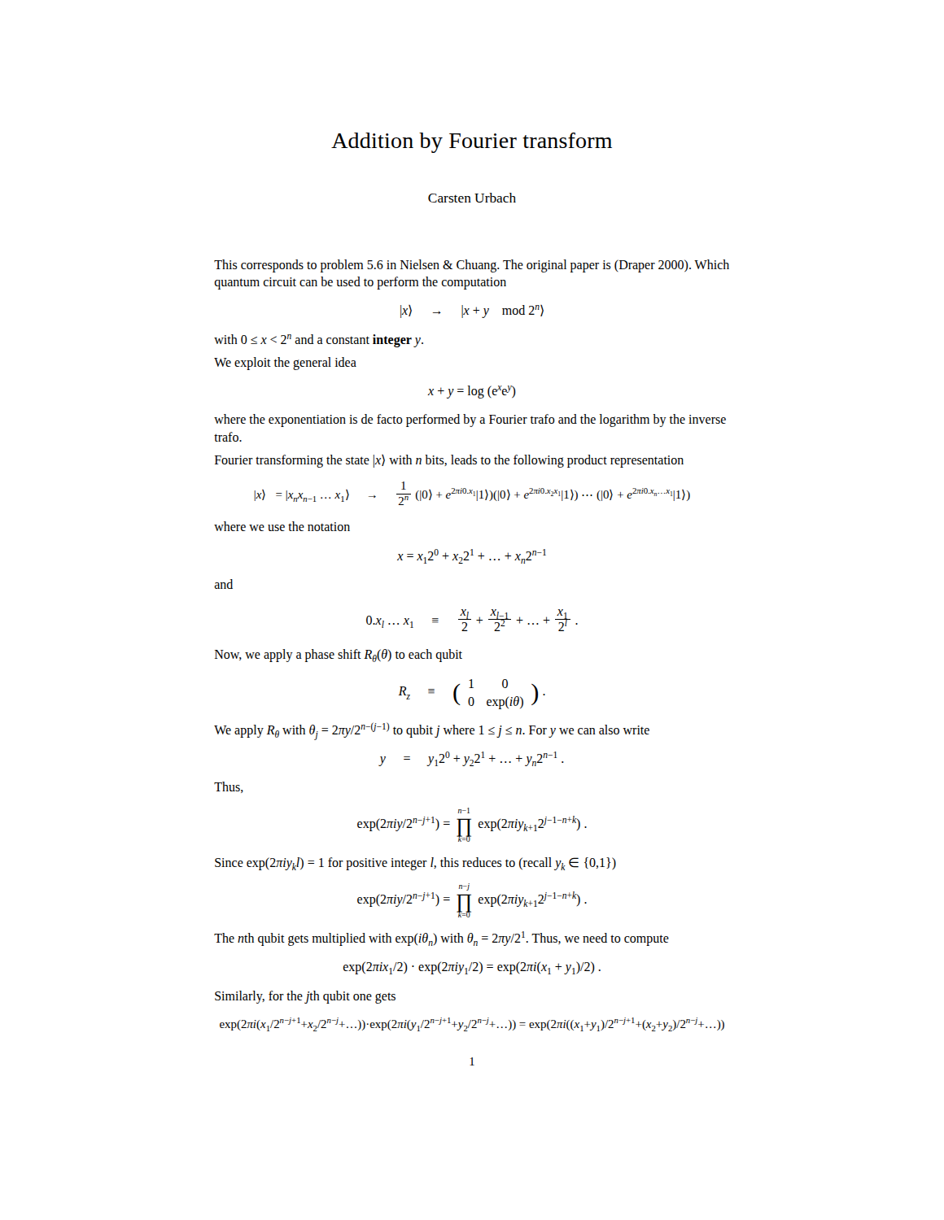Addition by Fourier transform
Carsten Urbach
This corresponds to problem 5.6 in Nielsen & Chuang. The original paper is (Draper 2000). Which quantum circuit can be used to perform the computation
|x⟩ → |x + y mod 2n⟩
with 0 ≤ x < 2n and a constant integer y.
We exploit the general idea
x + y = log (exey)
where the exponentiation is de facto performed by a Fourier trafo and the logarithm by the inverse trafo.
Fourier transforming the state |x⟩ with n bits, leads to the following product representation
|x⟩ = |xnxn−1 … x1⟩ → 12n (|0⟩ + e2πi0.x1|1⟩)(|0⟩ + e2πi0.x2x1|1⟩) ⋯ (|0⟩ + e2πi0.xn…x1|1⟩)
where we use the notation
x = x120 + x221 + … + xn2n−1
and
0.xl … x1 ≡ xl 2 + xl−122 + … + x12l .
Now, we apply a phase shift Rθ(θ) to each qubit
Rz ≡ (
| 1 | 0 |
| 0 | exp( iθ ) |
) .
We apply Rθ with θj = 2πy/2n−(j−1) to qubit j where 1 ≤ j ≤ n. For y we can also write
y = y120 + y221 + … + yn2n−1 .
Thus,
exp(2πiy/2n−j+1) = n−1∏k=0 exp(2πiyk+12j−1−n+k) .
Since exp(2πiykl) = 1 for positive integer l, this reduces to (recall yk ∈ {0,1})
exp(2πiy/2n−j+1) = n−j∏k=0 exp(2πiyk+12j−1−n+k) .
The nth qubit gets multiplied with exp(iθn) with θn = 2πy/21. Thus, we need to compute
exp(2πix1/2) · exp(2πiy1/2) = exp(2πi(x1 + y1)/2) .
Similarly, for the jth qubit one gets
exp(2πi(x1/2n−j+1+x2/2n−j+…))·exp(2πi(y1/2n−j+1+y2/2n−j+…)) = exp(2πi((x1+y1)/2n−j+1+(x2+y2)/2n−j+…))
1